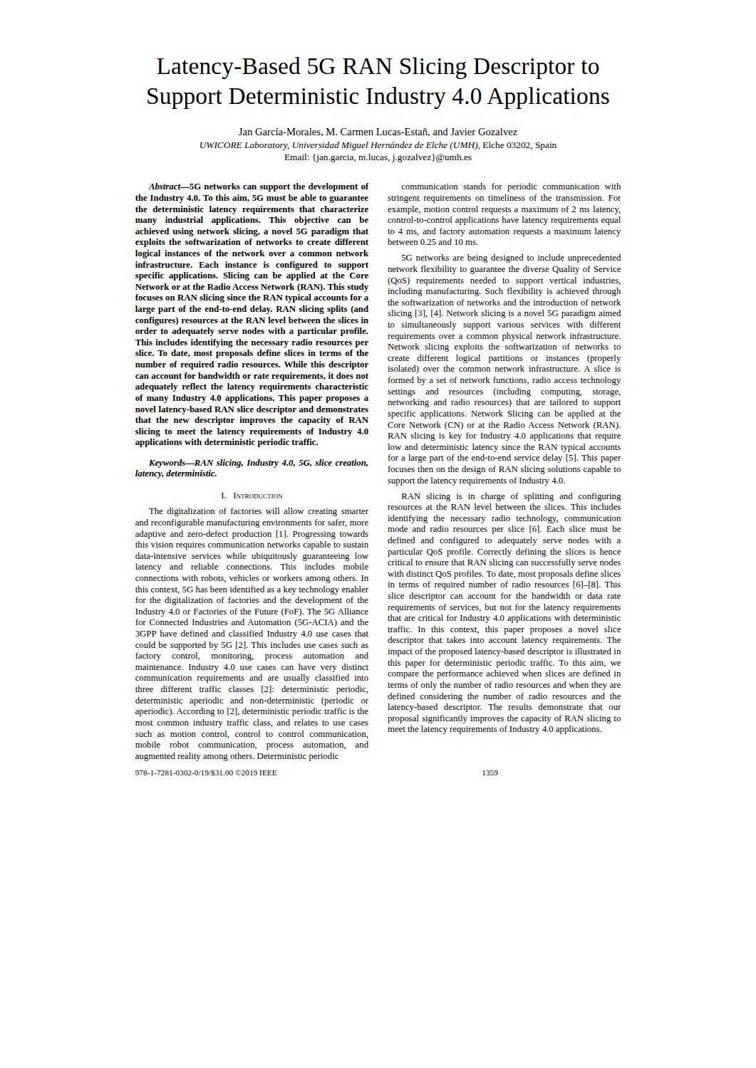Latency-Based 5G RAN Slicing Descriptor to
Support Deterministic Industry 4.0 Applications
Jan García-Morales, M. Carmen Lucas-Estañ, and Javier Gozalvez
UWICORE Laboratory, Universidad Miguel Hernández de Elche (UMH), Elche 03202, Spain
Email: {jan.garcia, m.lucas, j.gozalvez}@umh.es
Abstract—5G networks can support the development of the Industry 4.0. To this aim, 5G must be able to guarantee the deterministic latency requirements that characterize many industrial applications. This objective can be achieved using network slicing, a novel 5G paradigm that exploits the softwarization of networks to create different logical instances of the network over a common network infrastructure. Each instance is configured to support specific applications. Slicing can be applied at the Core Network or at the Radio Access Network (RAN). This study focuses on RAN slicing since the RAN typical accounts for a large part of the end-to-end delay. RAN slicing splits (and configures) resources at the RAN level between the slices in order to adequately serve nodes with a particular profile. This includes identifying the necessary radio resources per slice. To date, most proposals define slices in terms of the number of required radio resources. While this descriptor can account for bandwidth or rate requirements, it does not adequately reflect the latency requirements characteristic of many Industry 4.0 applications. This paper proposes a novel latency-based RAN slice descriptor and demonstrates that the new descriptor improves the capacity of RAN slicing to meet the latency requirements of Industry 4.0 applications with deterministic periodic traffic.
Keywords—RAN slicing, Industry 4.0, 5G, slice creation, latency, deterministic.
I. Introduction
The digitalization of factories will allow creating smarter and reconfigurable manufacturing environments for safer, more adaptive and zero-defect production [1]. Progressing towards this vision requires communication networks capable to sustain data-intensive services while ubiquitously guaranteeing low latency and reliable connections. This includes mobile connections with robots, vehicles or workers among others. In this context, 5G has been identified as a key technology enabler for the digitalization of factories and the development of the Industry 4.0 or Factories of the Future (FoF). The 5G Alliance for Connected Industries and Automation (5G-ACIA) and the 3GPP have defined and classified Industry 4.0 use cases that could be supported by 5G [2]. This includes use cases such as factory control, monitoring, process automation and maintenance. Industry 4.0 use cases can have very distinct communication requirements and are usually classified into three different traffic classes [2]: deterministic periodic, deterministic aperiodic and non-deterministic (periodic or aperiodic). According to [2], deterministic periodic traffic is the most common industry traffic class, and relates to use cases such as motion control, control to control communication, mobile robot communication, process automation, and augmented reality among others. Deterministic periodic
communication stands for periodic communication with stringent requirements on timeliness of the transmission. For example, motion control requests a maximum of 2 ms latency, control-to-control applications have latency requirements equal to 4 ms, and factory automation requests a maximum latency between 0.25 and 10 ms.
5G networks are being designed to include unprecedented network flexibility to guarantee the diverse Quality of Service (QoS) requirements needed to support vertical industries, including manufacturing. Such flexibility is achieved through the softwarization of networks and the introduction of network slicing [3], [4]. Network slicing is a novel 5G paradigm aimed to simultaneously support various services with different requirements over a common physical network infrastructure. Network slicing exploits the softwarization of networks to create different logical partitions or instances (properly isolated) over the common network infrastructure. A slice is formed by a set of network functions, radio access technology settings and resources (including computing, storage, networking and radio resources) that are tailored to support specific applications. Network Slicing can be applied at the Core Network (CN) or at the Radio Access Network (RAN). RAN slicing is key for Industry 4.0 applications that require low and deterministic latency since the RAN typical accounts for a large part of the end-to-end service delay [5]. This paper focuses then on the design of RAN slicing solutions capable to support the latency requirements of Industry 4.0.
RAN slicing is in charge of splitting and configuring resources at the RAN level between the slices. This includes identifying the necessary radio technology, communication mode and radio resources per slice [6]. Each slice must be defined and configured to adequately serve nodes with a particular QoS profile. Correctly defining the slices is hence critical to ensure that RAN slicing can successfully serve nodes with distinct QoS profiles. To date, most proposals define slices in terms of required number of radio resources [6]–[8]. This slice descriptor can account for the bandwidth or data rate requirements of services, but not for the latency requirements that are critical for Industry 4.0 applications with deterministic traffic. In this context, this paper proposes a novel slice descriptor that takes into account latency requirements. The impact of the proposed latency-based descriptor is illustrated in this paper for deterministic periodic traffic. To this aim, we compare the performance achieved when slices are defined in terms of only the number of radio resources and when they are defined considering the number of radio resources and the latency-based descriptor. The results demonstrate that our proposal significantly improves the capacity of RAN slicing to meet the latency requirements of Industry 4.0 applications.
978-1-7281-0302-0/19/$31.00 ©2019 IEEE
1359